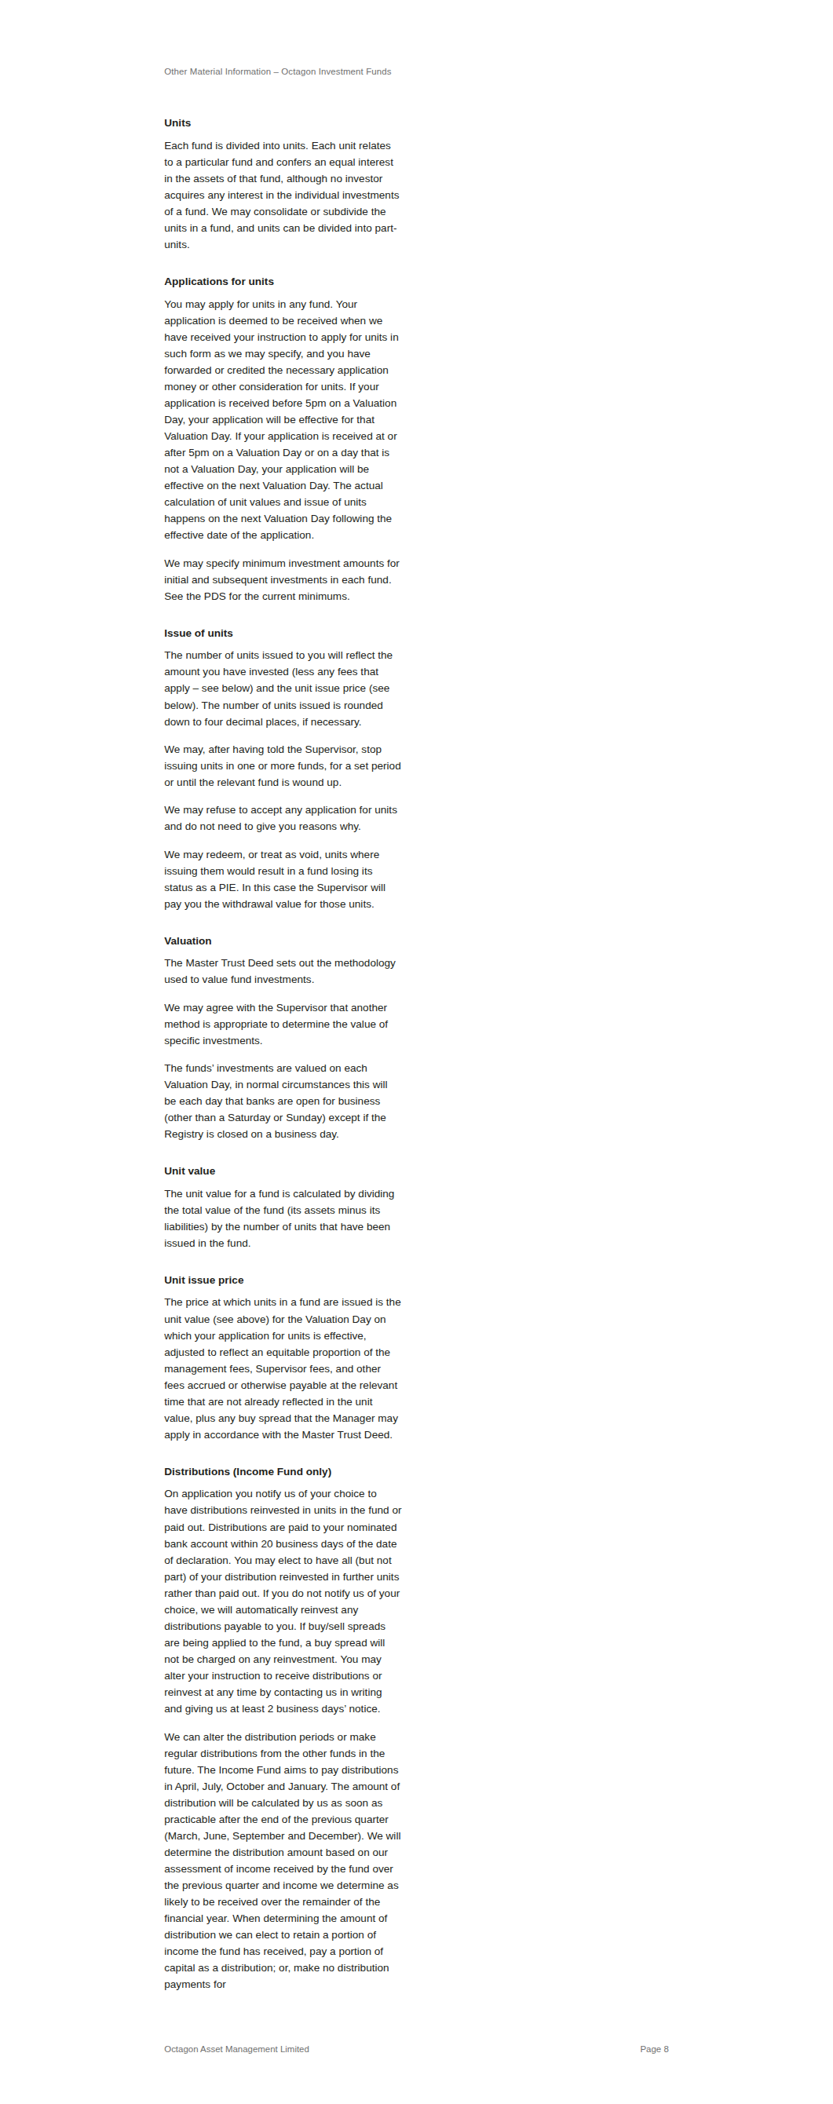Other Material Information – Octagon Investment Funds
Units
Each fund is divided into units. Each unit relates to a particular fund and confers an equal interest in the assets of that fund, although no investor acquires any interest in the individual investments of a fund. We may consolidate or subdivide the units in a fund, and units can be divided into part-units.
Applications for units
You may apply for units in any fund. Your application is deemed to be received when we have received your instruction to apply for units in such form as we may specify, and you have forwarded or credited the necessary application money or other consideration for units. If your application is received before 5pm on a Valuation Day, your application will be effective for that Valuation Day. If your application is received at or after 5pm on a Valuation Day or on a day that is not a Valuation Day, your application will be effective on the next Valuation Day. The actual calculation of unit values and issue of units happens on the next Valuation Day following the effective date of the application.
We may specify minimum investment amounts for initial and subsequent investments in each fund. See the PDS for the current minimums.
Issue of units
The number of units issued to you will reflect the amount you have invested (less any fees that apply – see below) and the unit issue price (see below). The number of units issued is rounded down to four decimal places, if necessary.
We may, after having told the Supervisor, stop issuing units in one or more funds, for a set period or until the relevant fund is wound up.
We may refuse to accept any application for units and do not need to give you reasons why.
We may redeem, or treat as void, units where issuing them would result in a fund losing its status as a PIE. In this case the Supervisor will pay you the withdrawal value for those units.
Valuation
The Master Trust Deed sets out the methodology used to value fund investments.
We may agree with the Supervisor that another method is appropriate to determine the value of specific investments.
The funds’ investments are valued on each Valuation Day, in normal circumstances this will be each day that banks are open for business (other than a Saturday or Sunday) except if the Registry is closed on a business day.
Unit value
The unit value for a fund is calculated by dividing the total value of the fund (its assets minus its liabilities) by the number of units that have been issued in the fund.
Unit issue price
The price at which units in a fund are issued is the unit value (see above) for the Valuation Day on which your application for units is effective, adjusted to reflect an equitable proportion of the management fees, Supervisor fees, and other fees accrued or otherwise payable at the relevant time that are not already reflected in the unit value, plus any buy spread that the Manager may apply in accordance with the Master Trust Deed.
Distributions (Income Fund only)
On application you notify us of your choice to have distributions reinvested in units in the fund or paid out. Distributions are paid to your nominated bank account within 20 business days of the date of declaration. You may elect to have all (but not part) of your distribution reinvested in further units rather than paid out. If you do not notify us of your choice, we will automatically reinvest any distributions payable to you. If buy/sell spreads are being applied to the fund, a buy spread will not be charged on any reinvestment. You may alter your instruction to receive distributions or reinvest at any time by contacting us in writing and giving us at least 2 business days’ notice.
We can alter the distribution periods or make regular distributions from the other funds in the future. The Income Fund aims to pay distributions in April, July, October and January. The amount of distribution will be calculated by us as soon as practicable after the end of the previous quarter (March, June, September and December). We will determine the distribution amount based on our assessment of income received by the fund over the previous quarter and income we determine as likely to be received over the remainder of the financial year. When determining the amount of distribution we can elect to retain a portion of income the fund has received, pay a portion of capital as a distribution; or, make no distribution payments for
Octagon Asset Management Limited Page 8